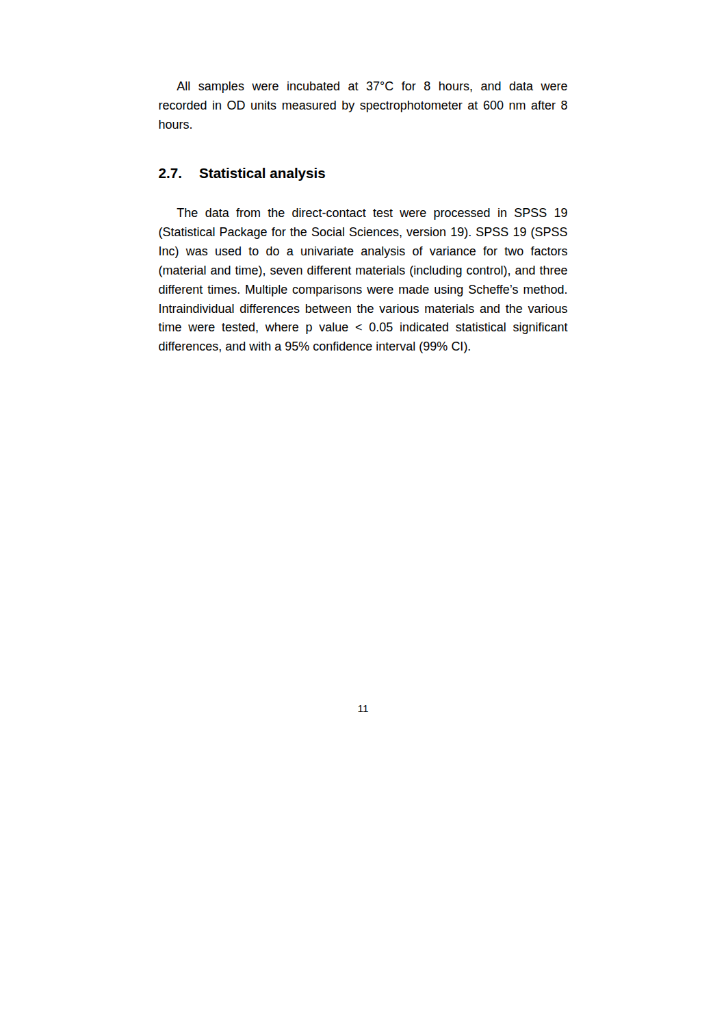All samples were incubated at 37°C for 8 hours, and data were recorded in OD units measured by spectrophotometer at 600 nm after 8 hours.
2.7. Statistical analysis
The data from the direct-contact test were processed in SPSS 19 (Statistical Package for the Social Sciences, version 19). SPSS 19 (SPSS Inc) was used to do a univariate analysis of variance for two factors (material and time), seven different materials (including control), and three different times. Multiple comparisons were made using Scheffe’s method. Intraindividual differences between the various materials and the various time were tested, where p value < 0.05 indicated statistical significant differences, and with a 95% confidence interval (99% CI).
11